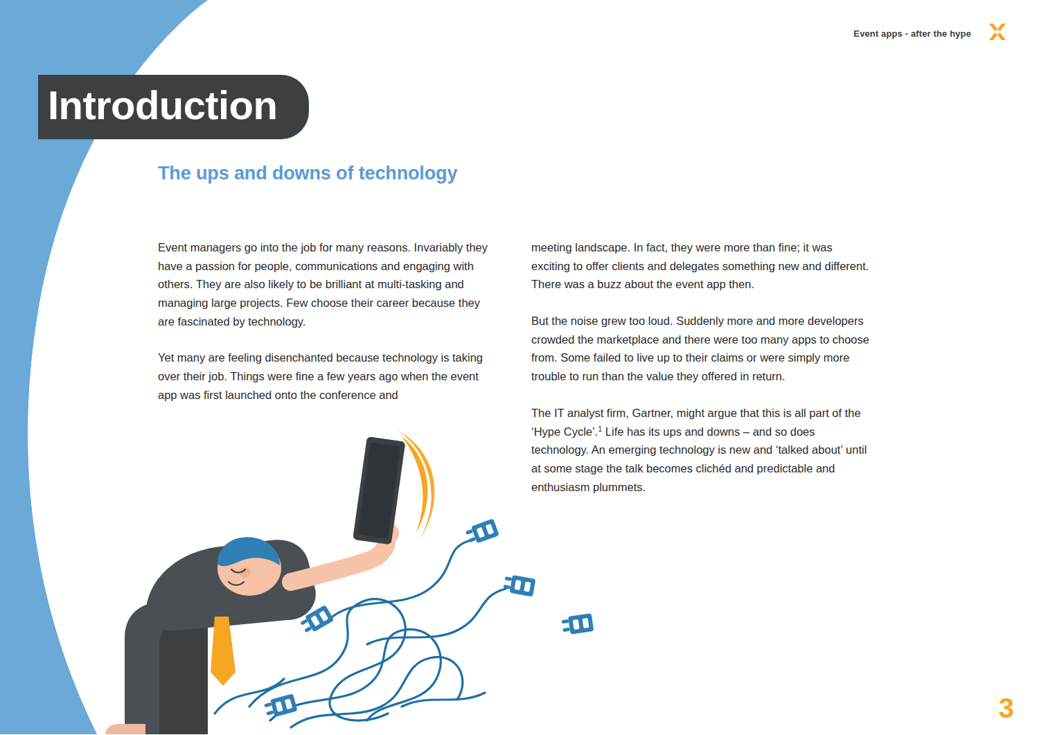Event apps - after the hype
Introduction
The ups and downs of technology
Event managers go into the job for many reasons. Invariably they have a passion for people, communications and engaging with others. They are also likely to be brilliant at multi-tasking and managing large projects. Few choose their career because they are fascinated by technology.
Yet many are feeling disenchanted because technology is taking over their job. Things were fine a few years ago when the event app was first launched onto the conference and
meeting landscape. In fact, they were more than fine; it was exciting to offer clients and delegates something new and different. There was a buzz about the event app then.
But the noise grew too loud. Suddenly more and more developers crowded the marketplace and there were too many apps to choose from. Some failed to live up to their claims or were simply more trouble to run than the value they offered in return.
The IT analyst firm, Gartner, might argue that this is all part of the ‘Hype Cycle’.1 Life has its ups and downs – and so does technology. An emerging technology is new and ‘talked about’ until at some stage the talk becomes clichéd and predictable and enthusiasm plummets.
3